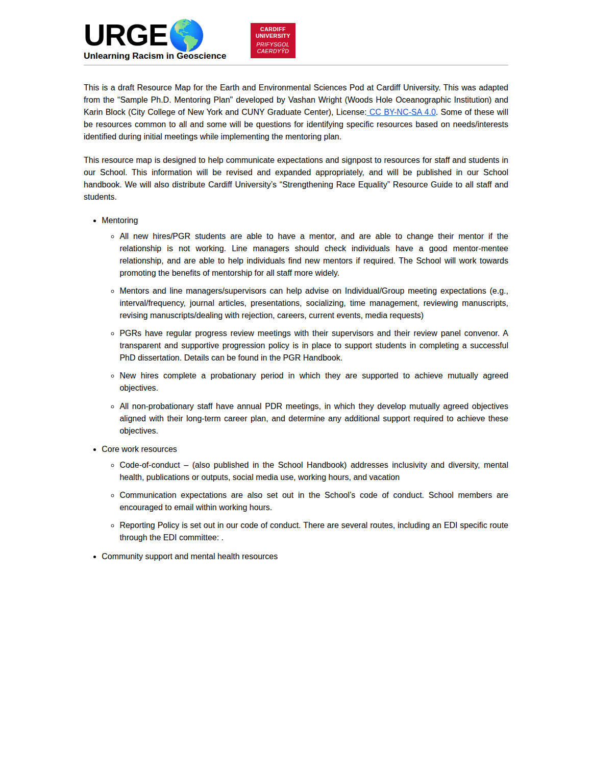URGE🌎
Unlearning Racism in Geoscience
CARDIFF
UNIVERSITY PRIFYSGOL
CAERDYŶD
This is a draft Resource Map for the Earth and Environmental Sciences Pod at Cardiff University. This was adapted from the “Sample Ph.D. Mentoring Plan" developed by Vashan Wright (Woods Hole Oceanographic Institution) and Karin Block (City College of New York and CUNY Graduate Center), License: CC BY-NC-SA 4.0. Some of these will be resources common to all and some will be questions for identifying specific resources based on needs/interests identified during initial meetings while implementing the mentoring plan.
This resource map is designed to help communicate expectations and signpost to resources for staff and students in our School. This information will be revised and expanded appropriately, and will be published in our School handbook. We will also distribute Cardiff University’s “Strengthening Race Equality” Resource Guide to all staff and students.
Mentoring
All new hires/PGR students are able to have a mentor, and are able to change their mentor if the relationship is not working. Line managers should check individuals have a good mentor-mentee relationship, and are able to help individuals find new mentors if required. The School will work towards promoting the benefits of mentorship for all staff more widely.
Mentors and line managers/supervisors can help advise on Individual/Group meeting expectations (e.g., interval/frequency, journal articles, presentations, socializing, time management, reviewing manuscripts, revising manuscripts/dealing with rejection, careers, current events, media requests)
PGRs have regular progress review meetings with their supervisors and their review panel convenor. A transparent and supportive progression policy is in place to support students in completing a successful PhD dissertation. Details can be found in the PGR Handbook.
New hires complete a probationary period in which they are supported to achieve mutually agreed objectives.
All non-probationary staff have annual PDR meetings, in which they develop mutually agreed objectives aligned with their long-term career plan, and determine any additional support required to achieve these objectives.
Core work resources
Code-of-conduct – (also published in the School Handbook) addresses inclusivity and diversity, mental health, publications or outputs, social media use, working hours, and vacation
Communication expectations are also set out in the School’s code of conduct. School members are encouraged to email within working hours.
Reporting Policy is set out in our code of conduct. There are several routes, including an EDI specific route through the EDI committee: .
Community support and mental health resources